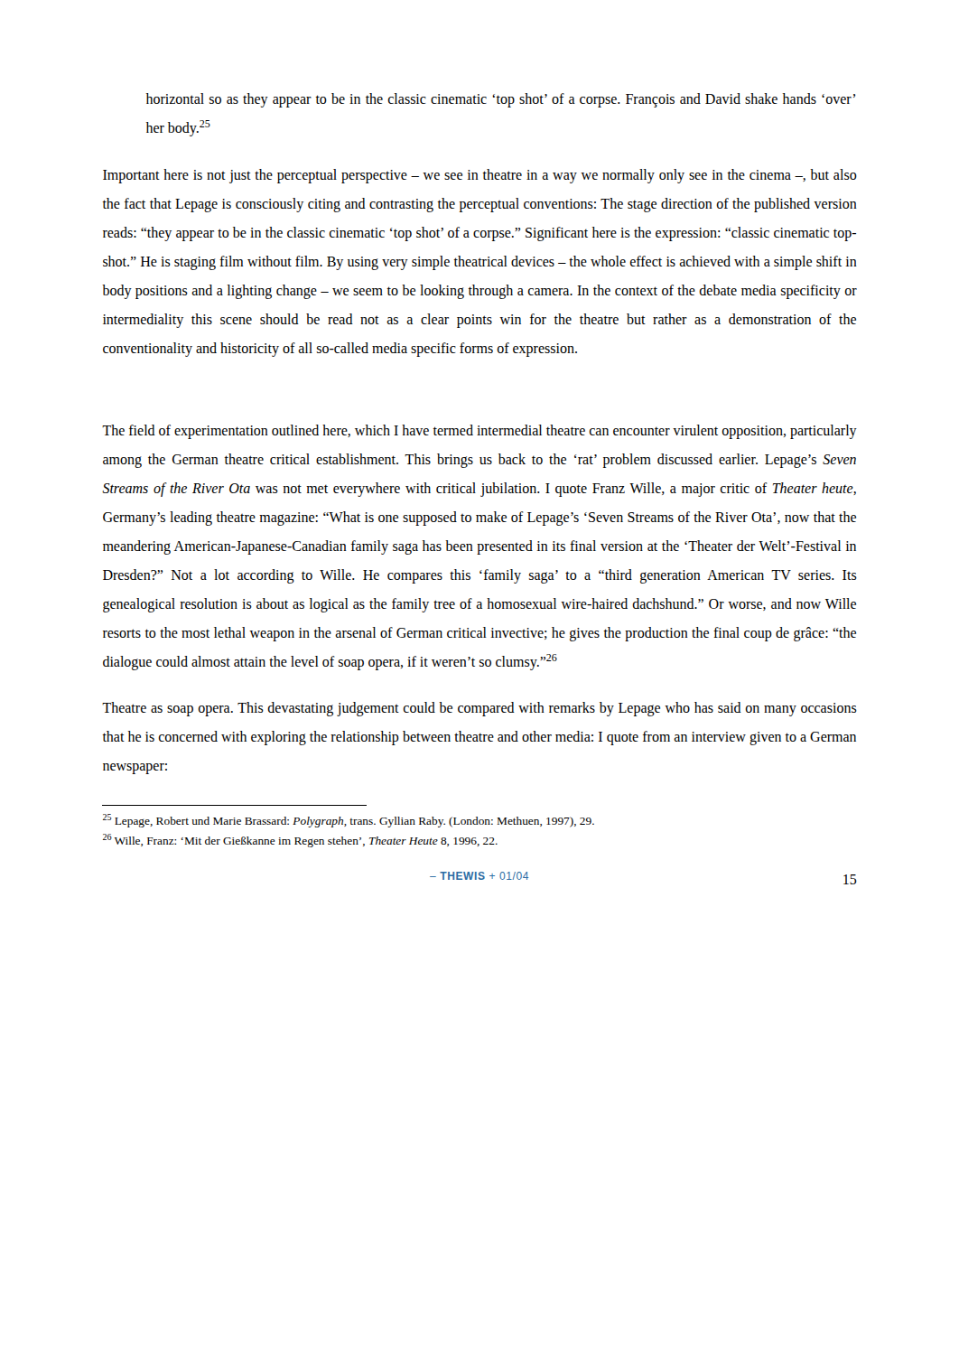horizontal so as they appear to be in the classic cinematic ‘top shot’ of a corpse. François and David shake hands ‘over’ her body.25
Important here is not just the perceptual perspective – we see in theatre in a way we normally only see in the cinema –, but also the fact that Lepage is consciously citing and contrasting the perceptual conventions: The stage direction of the published version reads: “they appear to be in the classic cinematic ‘top shot’ of a corpse.” Significant here is the expression: “classic cinematic top-shot.” He is staging film without film. By using very simple theatrical devices – the whole effect is achieved with a simple shift in body positions and a lighting change – we seem to be looking through a camera. In the context of the debate media specificity or intermediality this scene should be read not as a clear points win for the theatre but rather as a demonstration of the conventionality and historicity of all so-called media specific forms of expression.
The field of experimentation outlined here, which I have termed intermedial theatre can encounter virulent opposition, particularly among the German theatre critical establishment. This brings us back to the ‘rat’ problem discussed earlier. Lepage’s Seven Streams of the River Ota was not met everywhere with critical jubilation. I quote Franz Wille, a major critic of Theater heute, Germany’s leading theatre magazine: “What is one supposed to make of Lepage’s ‘Seven Streams of the River Ota’, now that the meandering American-Japanese-Canadian family saga has been presented in its final version at the ‘Theater der Welt’-Festival in Dresden?” Not a lot according to Wille. He compares this ‘family saga’ to a “third generation American TV series. Its genealogical resolution is about as logical as the family tree of a homosexual wire-haired dachshund.” Or worse, and now Wille resorts to the most lethal weapon in the arsenal of German critical invective; he gives the production the final coup de grâce: “the dialogue could almost attain the level of soap opera, if it weren’t so clumsy.”26
Theatre as soap opera. This devastating judgement could be compared with remarks by Lepage who has said on many occasions that he is concerned with exploring the relationship between theatre and other media: I quote from an interview given to a German newspaper:
25 Lepage, Robert und Marie Brassard: Polygraph, trans. Gyllian Raby. (London: Methuen, 1997), 29.
26 Wille, Franz: ‘Mit der Gießkanne im Regen stehen’, Theater Heute 8, 1996, 22.
– THEWIS + 01/04 15